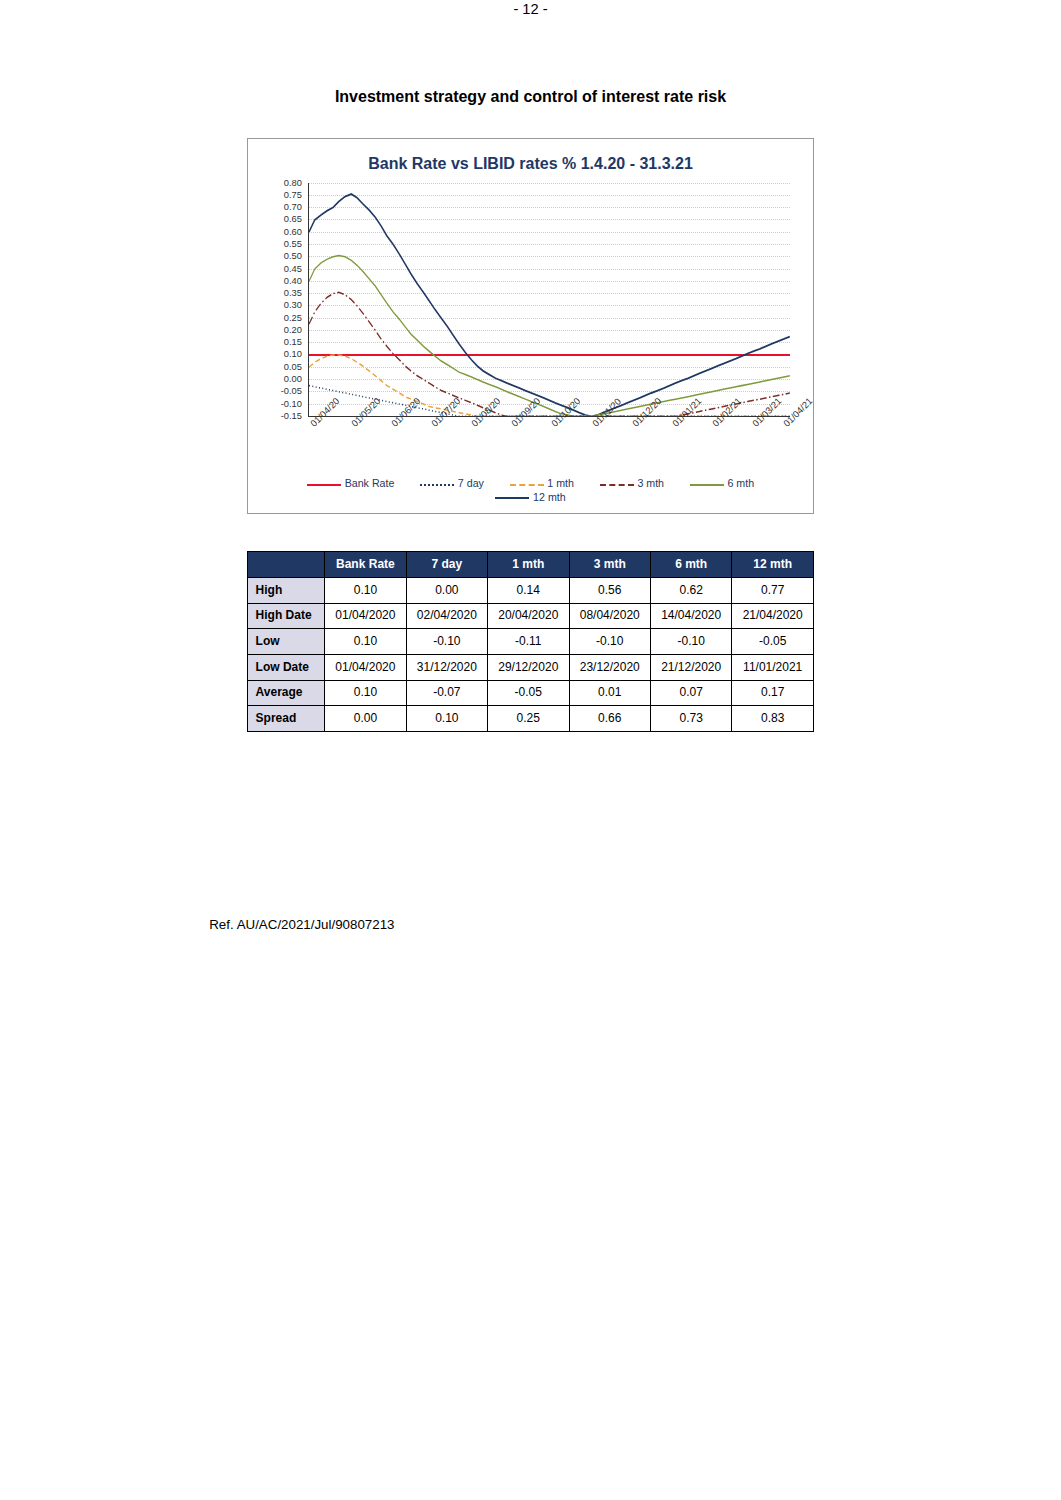- 12 -
Investment strategy and control of interest rate risk
Bank Rate vs LIBID rates % 1.4.20 - 31.3.21
0.80 0.75 0.70 0.65 0.60 0.55 0.50 0.45 0.40 0.35 0.30 0.25 0.20 0.15 0.10 0.05 0.00 -0.05 -0.10 -0.15
01/04/20 01/05/20 01/06/20 01/07/20 01/08/20 01/09/20 01/10/20 01/11/20 01/12/20 01/01/21 01/02/21 01/03/21 01/04/21
Bank Rate 7 day 1 mth 3 mth 6 mth 12 mth
| | Bank Rate | 7 day | 1 mth | 3 mth | 6 mth | 12 mth |
| --- | --- | --- | --- | --- | --- | --- |
| High | 0.10 | 0.00 | 0.14 | 0.56 | 0.62 | 0.77 |
| High Date | 01/04/2020 | 02/04/2020 | 20/04/2020 | 08/04/2020 | 14/04/2020 | 21/04/2020 |
| Low | 0.10 | -0.10 | -0.11 | -0.10 | -0.10 | -0.05 |
| Low Date | 01/04/2020 | 31/12/2020 | 29/12/2020 | 23/12/2020 | 21/12/2020 | 11/01/2021 |
| Average | 0.10 | -0.07 | -0.05 | 0.01 | 0.07 | 0.17 |
| Spread | 0.00 | 0.10 | 0.25 | 0.66 | 0.73 | 0.83 |
Ref. AU/AC/2021/Jul/90807213